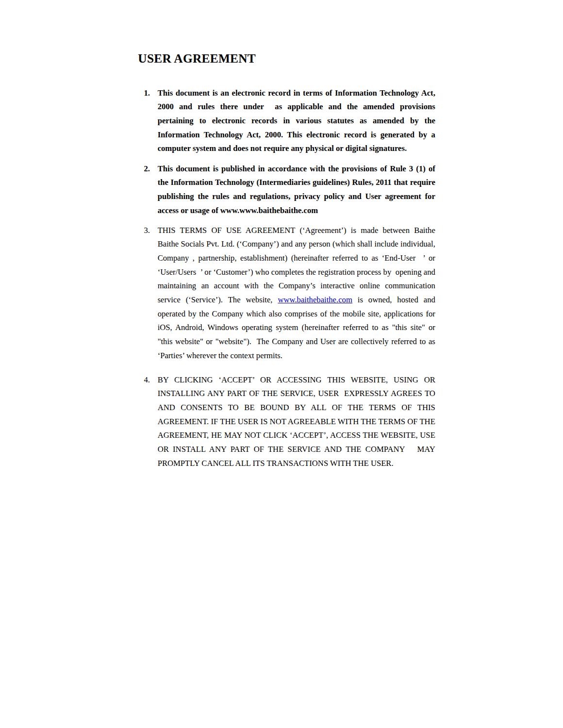USER AGREEMENT
This document is an electronic record in terms of Information Technology Act, 2000 and rules there under as applicable and the amended provisions pertaining to electronic records in various statutes as amended by the Information Technology Act, 2000. This electronic record is generated by a computer system and does not require any physical or digital signatures.
This document is published in accordance with the provisions of Rule 3 (1) of the Information Technology (Intermediaries guidelines) Rules, 2011 that require publishing the rules and regulations, privacy policy and User agreement for access or usage of www.www.baithebaithe.com
THIS TERMS OF USE AGREEMENT (‘Agreement’) is made between Baithe Baithe Socials Pvt. Ltd. (‘Company’) and any person (which shall include individual, Company , partnership, establishment) (hereinafter referred to as ‘End-User ’ or ‘User/Users ’ or ‘Customer’) who completes the registration process by opening and maintaining an account with the Company’s interactive online communication service (‘Service’). The website, www.baithebaithe.com is owned, hosted and operated by the Company which also comprises of the mobile site, applications for iOS, Android, Windows operating system (hereinafter referred to as "this site" or "this website" or "website"). The Company and User are collectively referred to as ‘Parties’ wherever the context permits.
BY CLICKING ‘ACCEPT’ OR ACCESSING THIS WEBSITE, USING OR INSTALLING ANY PART OF THE SERVICE, USER EXPRESSLY AGREES TO AND CONSENTS TO BE BOUND BY ALL OF THE TERMS OF THIS AGREEMENT. IF THE USER IS NOT AGREEABLE WITH THE TERMS OF THE AGREEMENT, HE MAY NOT CLICK ‘ACCEPT’, ACCESS THE WEBSITE, USE OR INSTALL ANY PART OF THE SERVICE AND THE COMPANY MAY PROMPTLY CANCEL ALL ITS TRANSACTIONS WITH THE USER.